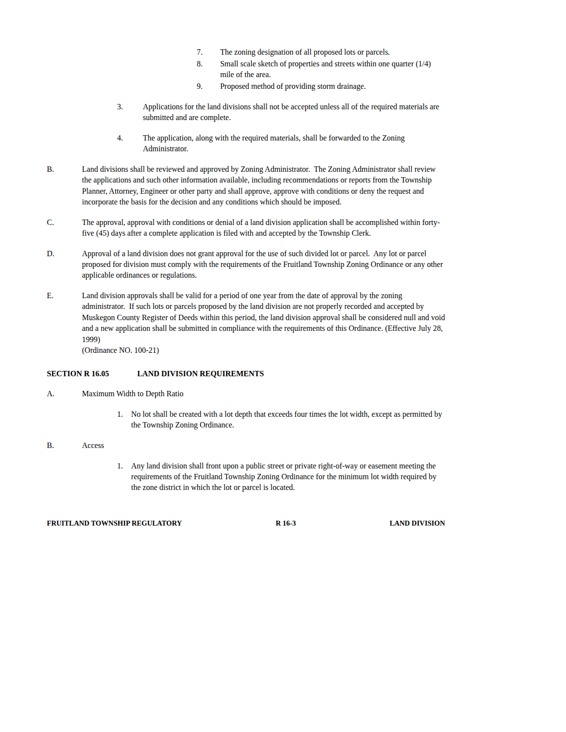7.
The zoning designation of all proposed lots or parcels.
8.
Small scale sketch of properties and streets within one quarter (1/4) mile of the area.
9.
Proposed method of providing storm drainage.
3.
Applications for the land divisions shall not be accepted unless all of the required materials are submitted and are complete.
4.
The application, along with the required materials, shall be forwarded to the Zoning Administrator.
B.
Land divisions shall be reviewed and approved by Zoning Administrator. The Zoning Administrator shall review the applications and such other information available, including recommendations or reports from the Township Planner, Attorney, Engineer or other party and shall approve, approve with conditions or deny the request and incorporate the basis for the decision and any conditions which should be imposed.
C.
The approval, approval with conditions or denial of a land division application shall be accomplished within forty-five (45) days after a complete application is filed with and accepted by the Township Clerk.
D.
Approval of a land division does not grant approval for the use of such divided lot or parcel. Any lot or parcel proposed for division must comply with the requirements of the Fruitland Township Zoning Ordinance or any other applicable ordinances or regulations.
E.
Land division approvals shall be valid for a period of one year from the date of approval by the zoning administrator. If such lots or parcels proposed by the land division are not properly recorded and accepted by Muskegon County Register of Deeds within this period, the land division approval shall be considered null and void and a new application shall be submitted in compliance with the requirements of this Ordinance. (Effective July 28, 1999)
(Ordinance NO. 100-21)
SECTION R 16.05 LAND DIVISION REQUIREMENTS
A.
Maximum Width to Depth Ratio
1.
No lot shall be created with a lot depth that exceeds four times the lot width, except as permitted by the Township Zoning Ordinance.
B.
Access
1.
Any land division shall front upon a public street or private right-of-way or easement meeting the requirements of the Fruitland Township Zoning Ordinance for the minimum lot width required by the zone district in which the lot or parcel is located.
FRUITLAND TOWNSHIP REGULATORY
R 16-3
LAND DIVISION